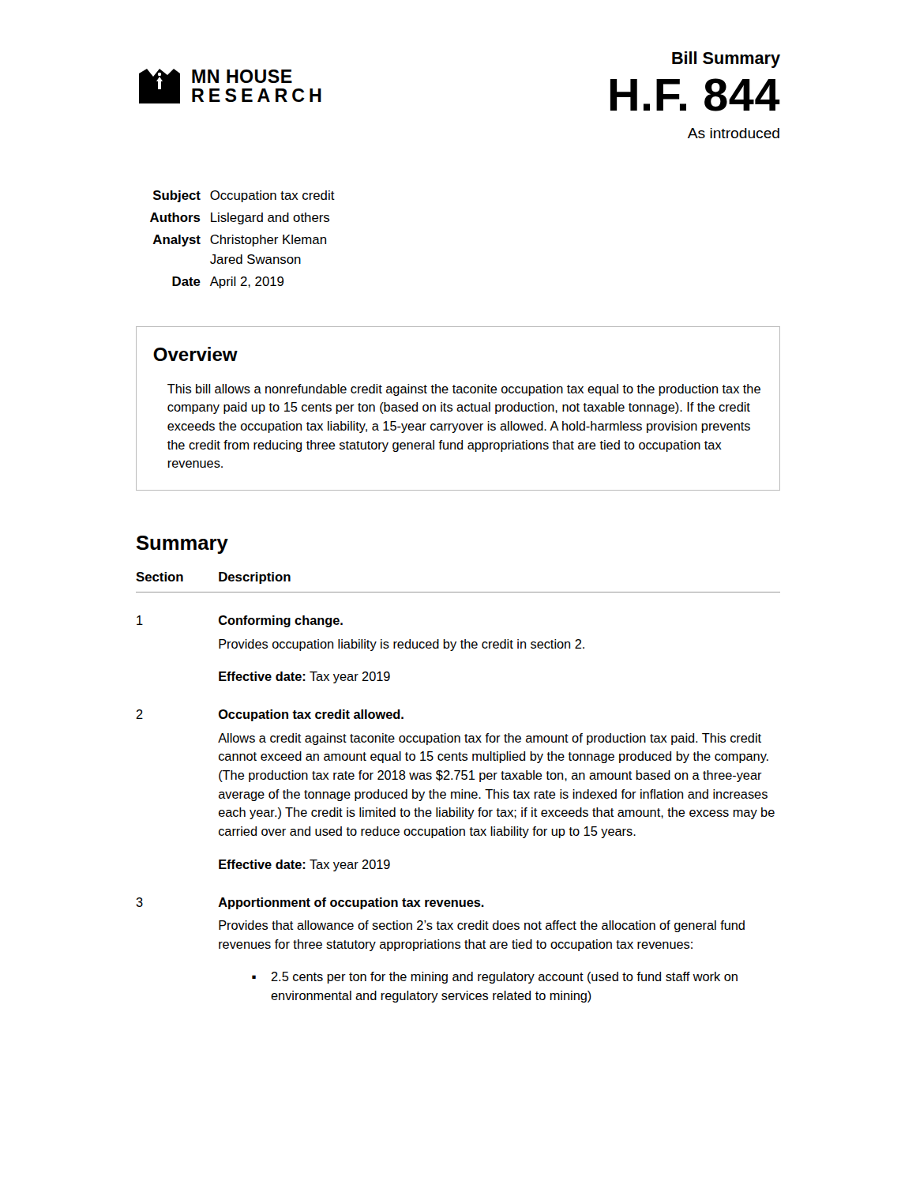MN HOUSE RESEARCH
Bill Summary
H.F. 844
As introduced
| Subject | Occupation tax credit |
| Authors | Lislegard and others |
| Analyst | Christopher Kleman Jared Swanson |
| Date | April 2, 2019 |
Overview
This bill allows a nonrefundable credit against the taconite occupation tax equal to the production tax the company paid up to 15 cents per ton (based on its actual production, not taxable tonnage). If the credit exceeds the occupation tax liability, a 15-year carryover is allowed. A hold-harmless provision prevents the credit from reducing three statutory general fund appropriations that are tied to occupation tax revenues.
Summary
| Section | Description |
| --- | --- |
| 1 | Conforming change. Provides occupation liability is reduced by the credit in section 2. Effective date: Tax year 2019 |
| 2 | Occupation tax credit allowed. Allows a credit against taconite occupation tax for the amount of production tax paid. This credit cannot exceed an amount equal to 15 cents multiplied by the tonnage produced by the company. (The production tax rate for 2018 was $2.751 per taxable ton, an amount based on a three-year average of the tonnage produced by the mine. This tax rate is indexed for inflation and increases each year.) The credit is limited to the liability for tax; if it exceeds that amount, the excess may be carried over and used to reduce occupation tax liability for up to 15 years. Effective date: Tax year 2019 |
| 3 | Apportionment of occupation tax revenues. Provides that allowance of section 2’s tax credit does not affect the allocation of general fund revenues for three statutory appropriations that are tied to occupation tax revenues: 2.5 cents per ton for the mining and regulatory account (used to fund staff work on environmental and regulatory services related to mining) |